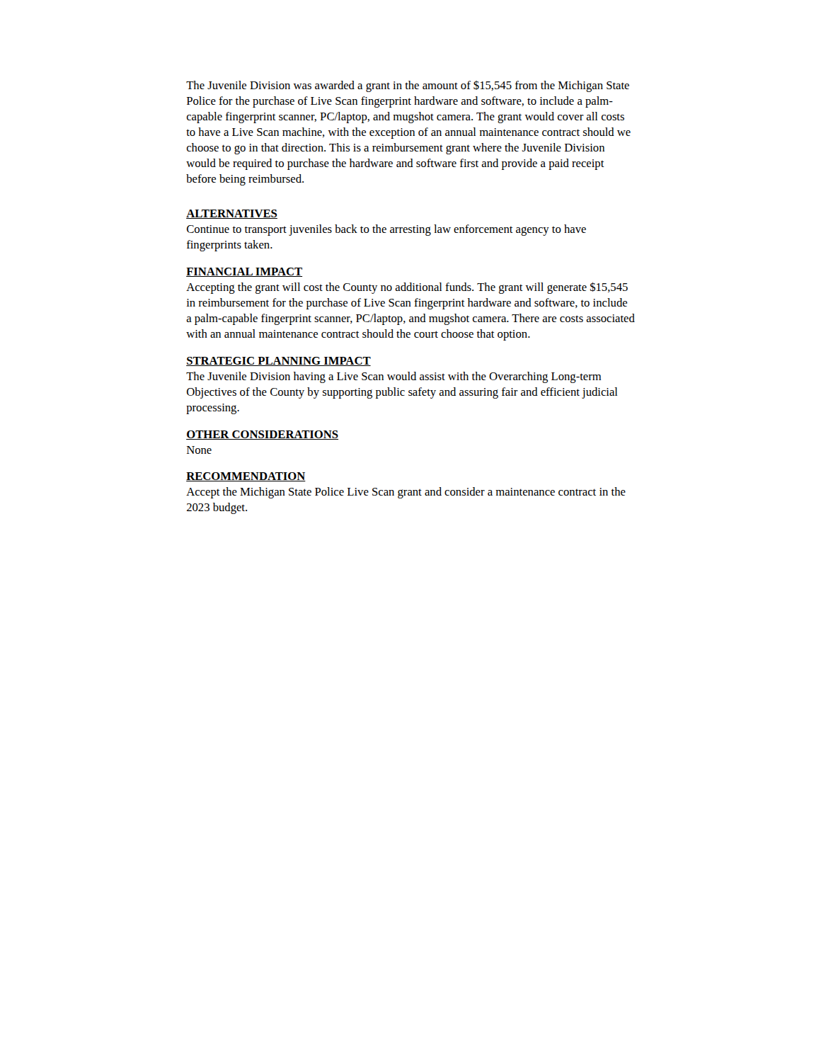The Juvenile Division was awarded a grant in the amount of $15,545 from the Michigan State Police for the purchase of Live Scan fingerprint hardware and software, to include a palm-capable fingerprint scanner, PC/laptop, and mugshot camera. The grant would cover all costs to have a Live Scan machine, with the exception of an annual maintenance contract should we choose to go in that direction. This is a reimbursement grant where the Juvenile Division would be required to purchase the hardware and software first and provide a paid receipt before being reimbursed.
ALTERNATIVES
Continue to transport juveniles back to the arresting law enforcement agency to have fingerprints taken.
FINANCIAL IMPACT
Accepting the grant will cost the County no additional funds. The grant will generate $15,545 in reimbursement for the purchase of Live Scan fingerprint hardware and software, to include a palm-capable fingerprint scanner, PC/laptop, and mugshot camera. There are costs associated with an annual maintenance contract should the court choose that option.
STRATEGIC PLANNING IMPACT
The Juvenile Division having a Live Scan would assist with the Overarching Long-term Objectives of the County by supporting public safety and assuring fair and efficient judicial processing.
OTHER CONSIDERATIONS
None
RECOMMENDATION
Accept the Michigan State Police Live Scan grant and consider a maintenance contract in the 2023 budget.